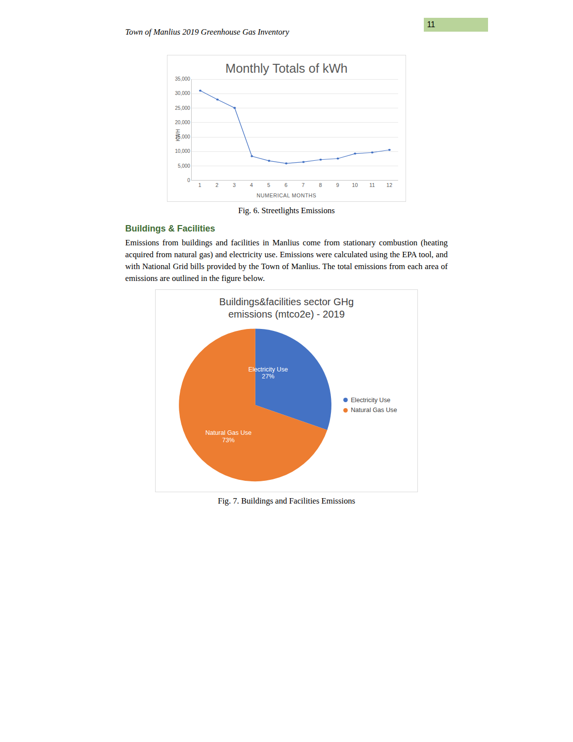11
Town of Manlius 2019 Greenhouse Gas Inventory
Monthly Totals of kWh
KWH
35,000 30,000 25,000 20,000 15,000 10,000 5,000 0
1 2 3 4 5 6 7 8 9 10 11 12
NUMERICAL MONTHS
Fig. 6. Streetlights Emissions
Buildings & Facilities
Emissions from buildings and facilities in Manlius come from stationary combustion (heating acquired from natural gas) and electricity use. Emissions were calculated using the EPA tool, and with National Grid bills provided by the Town of Manlius. The total emissions from each area of emissions are outlined in the figure below.
Buildings&facilities sector GHg
emissions (mtco2e) - 2019
Electricity Use
27%
Natural Gas Use
73%
Electricity Use
Natural Gas Use
Fig. 7. Buildings and Facilities Emissions